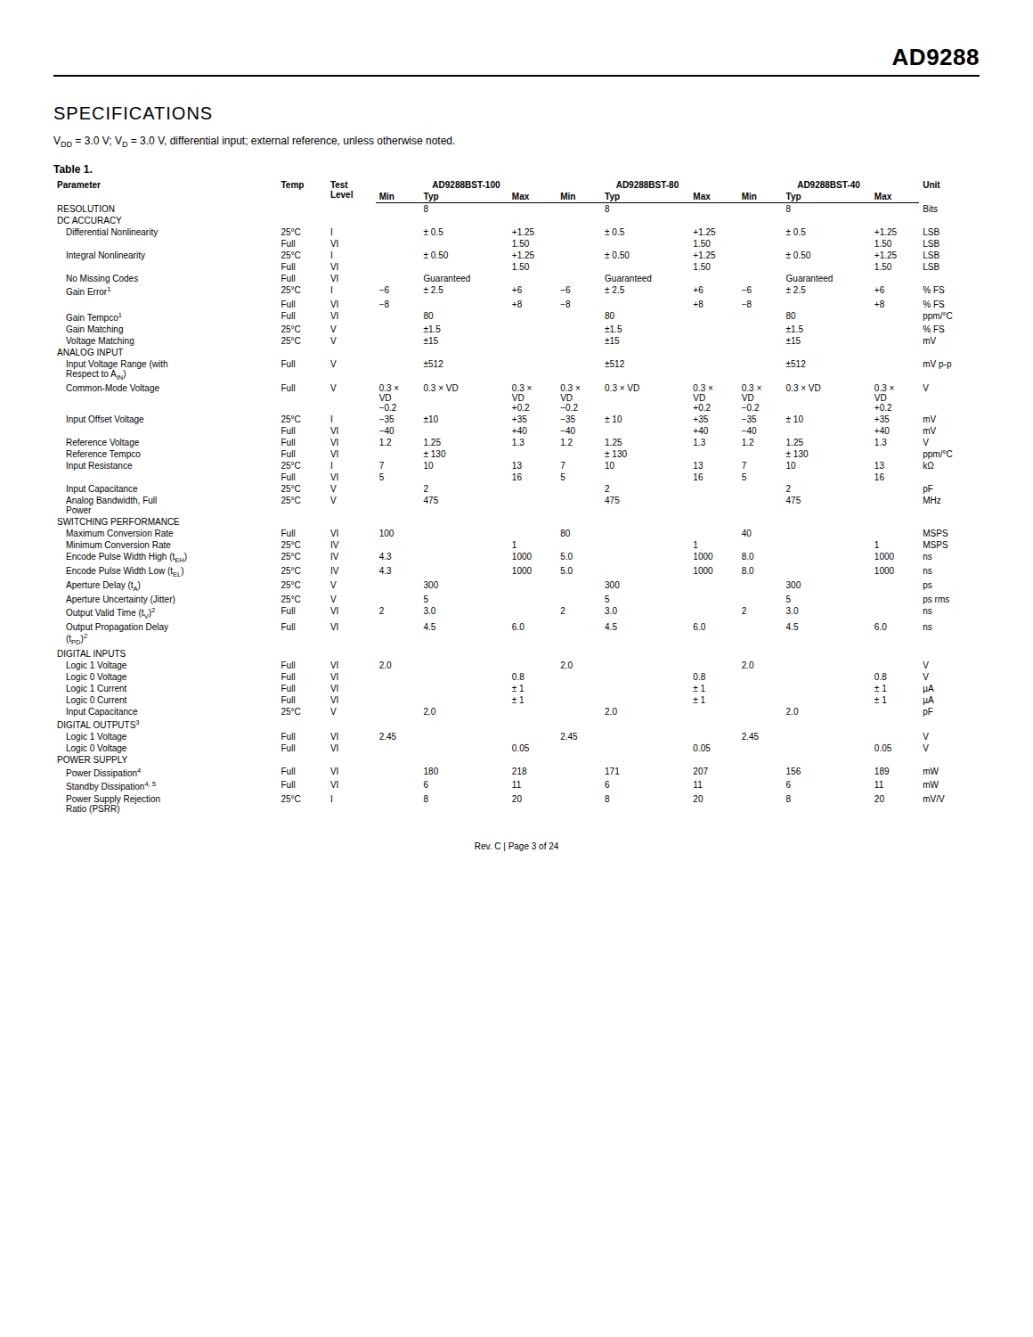AD9288
SPECIFICATIONS
VDD = 3.0 V; VD = 3.0 V, differential input; external reference, unless otherwise noted.
Table 1.
| Parameter | Temp | Test Level | AD9288BST-100 | AD9288BST-80 | AD9288BST-40 | Unit |
| --- | --- | --- | --- | --- | --- | --- |
| Min | Typ | Max | Min | Typ | Max | Min | Typ | Max |
| RESOLUTION | | | | 8 | | | 8 | | | 8 | | Bits |
| DC ACCURACY | | | | | | | | | | | | |
| Differential Nonlinearity | 25°C | I | | ± 0.5 | +1.25 | | ± 0.5 | +1.25 | | ± 0.5 | +1.25 | LSB |
| | Full | VI | | | 1.50 | | | 1.50 | | | 1.50 | LSB |
| Integral Nonlinearity | 25°C | I | | ± 0.50 | +1.25 | | ± 0.50 | +1.25 | | ± 0.50 | +1.25 | LSB |
| | Full | VI | | | 1.50 | | | 1.50 | | | 1.50 | LSB |
| No Missing Codes | Full | VI | | Guaranteed | | | Guaranteed | | | Guaranteed | | |
| Gain Error 1 | 25°C | I | −6 | ± 2.5 | +6 | −6 | ± 2.5 | +6 | −6 | ± 2.5 | +6 | % FS |
| | Full | VI | −8 | | +8 | −8 | | +8 | −8 | | +8 | % FS |
| Gain Tempco 1 | Full | VI | | 80 | | | 80 | | | 80 | | ppm/°C |
| Gain Matching | 25°C | V | | ±1.5 | | | ±1.5 | | | ±1.5 | | % FS |
| Voltage Matching | 25°C | V | | ±15 | | | ±15 | | | ±15 | | mV |
| ANALOG INPUT | | | | | | | | | | | | |
| Input Voltage Range (with Respect to A IN ) | Full | V | | ±512 | | | ±512 | | | ±512 | | mV p-p |
| Common-Mode Voltage | Full | V | 0.3 × VD −0.2 | 0.3 × VD | 0.3 × VD +0.2 | 0.3 × VD −0.2 | 0.3 × VD | 0.3 × VD +0.2 | 0.3 × VD −0.2 | 0.3 × VD | 0.3 × VD +0.2 | V |
| Input Offset Voltage | 25°C | I | −35 | ±10 | +35 | −35 | ± 10 | +35 | −35 | ± 10 | +35 | mV |
| | Full | VI | −40 | | +40 | −40 | | +40 | −40 | | +40 | mV |
| Reference Voltage | Full | VI | 1.2 | 1.25 | 1.3 | 1.2 | 1.25 | 1.3 | 1.2 | 1.25 | 1.3 | V |
| Reference Tempco | Full | VI | | ± 130 | | | ± 130 | | | ± 130 | | ppm/°C |
| Input Resistance | 25°C | I | 7 | 10 | 13 | 7 | 10 | 13 | 7 | 10 | 13 | kΩ |
| | Full | VI | 5 | | 16 | 5 | | 16 | 5 | | 16 | |
| Input Capacitance | 25°C | V | | 2 | | | 2 | | | 2 | | pF |
| Analog Bandwidth, Full Power | 25°C | V | | 475 | | | 475 | | | 475 | | MHz |
| SWITCHING PERFORMANCE | | | | | | | | | | | | |
| Maximum Conversion Rate | Full | VI | 100 | | | 80 | | | 40 | | | MSPS |
| Minimum Conversion Rate | 25°C | IV | | | 1 | | | 1 | | | 1 | MSPS |
| Encode Pulse Width High (t EH ) | 25°C | IV | 4.3 | | 1000 | 5.0 | | 1000 | 8.0 | | 1000 | ns |
| Encode Pulse Width Low (t EL ) | 25°C | IV | 4.3 | | 1000 | 5.0 | | 1000 | 8.0 | | 1000 | ns |
| Aperture Delay (t A ) | 25°C | V | | 300 | | | 300 | | | 300 | | ps |
| Aperture Uncertainty (Jitter) | 25°C | V | | 5 | | | 5 | | | 5 | | ps rms |
| Output Valid Time (t V ) 2 | Full | VI | 2 | 3.0 | | 2 | 3.0 | | 2 | 3.0 | | ns |
| Output Propagation Delay (t PD ) 2 | Full | VI | | 4.5 | 6.0 | | 4.5 | 6.0 | | 4.5 | 6.0 | ns |
| DIGITAL INPUTS | | | | | | | | | | | | |
| Logic 1 Voltage | Full | VI | 2.0 | | | 2.0 | | | 2.0 | | | V |
| Logic 0 Voltage | Full | VI | | | 0.8 | | | 0.8 | | | 0.8 | V |
| Logic 1 Current | Full | VI | | | ± 1 | | | ± 1 | | | ± 1 | µA |
| Logic 0 Current | Full | VI | | | ± 1 | | | ± 1 | | | ± 1 | µA |
| Input Capacitance | 25°C | V | | 2.0 | | | 2.0 | | | 2.0 | | pF |
| DIGITAL OUTPUTS 3 | | | | | | | | | | | | |
| Logic 1 Voltage | Full | VI | 2.45 | | | 2.45 | | | 2.45 | | | V |
| Logic 0 Voltage | Full | VI | | | 0.05 | | | 0.05 | | | 0.05 | V |
| POWER SUPPLY | | | | | | | | | | | | |
| Power Dissipation 4 | Full | VI | | 180 | 218 | | 171 | 207 | | 156 | 189 | mW |
| Standby Dissipation 4, 5 | Full | VI | | 6 | 11 | | 6 | 11 | | 6 | 11 | mW |
| Power Supply Rejection Ratio (PSRR) | 25°C | I | | 8 | 20 | | 8 | 20 | | 8 | 20 | mV/V |
Rev. C | Page 3 of 24